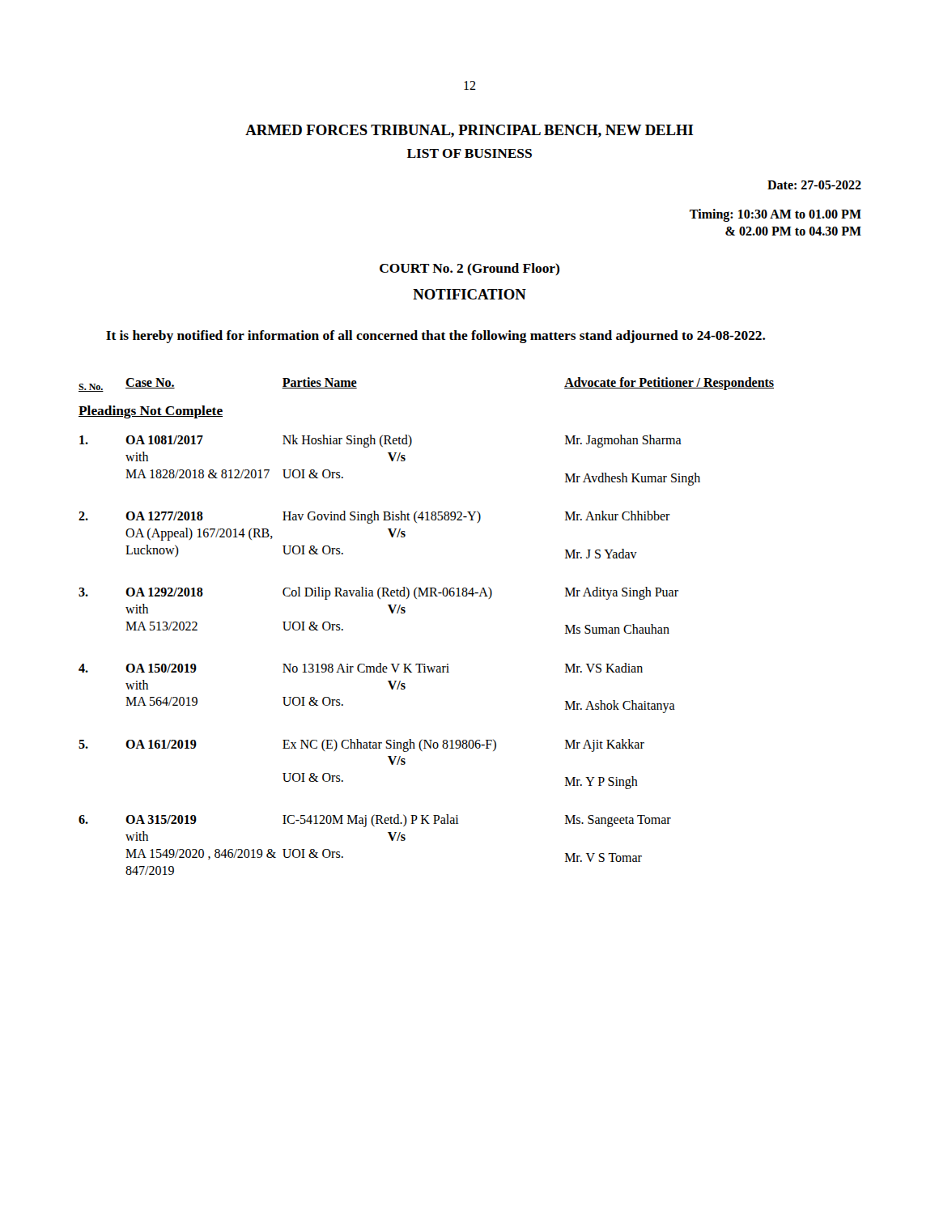12
ARMED FORCES TRIBUNAL, PRINCIPAL BENCH, NEW DELHI
LIST OF BUSINESS
Date: 27-05-2022
Timing: 10:30 AM to 01.00 PM
& 02.00 PM to 04.30 PM
COURT No. 2 (Ground Floor)
NOTIFICATION
It is hereby notified for information of all concerned that the following matters stand adjourned to 24-08-2022.
| S. No. | Case No. | Parties Name | Advocate for Petitioner / Respondents |
| --- | --- | --- | --- |
| Pleadings Not Complete |
| 1. | OA 1081/2017 with MA 1828/2018 & 812/2017 | Nk Hoshiar Singh (Retd) V/s UOI & Ors. | Mr. Jagmohan Sharma Mr Avdhesh Kumar Singh |
| 2. | OA 1277/2018 OA (Appeal) 167/2014 (RB, Lucknow) | Hav Govind Singh Bisht (4185892-Y) V/s UOI & Ors. | Mr. Ankur Chhibber Mr. J S Yadav |
| 3. | OA 1292/2018 with MA 513/2022 | Col Dilip Ravalia (Retd) (MR-06184-A) V/s UOI & Ors. | Mr Aditya Singh Puar Ms Suman Chauhan |
| 4. | OA 150/2019 with MA 564/2019 | No 13198 Air Cmde V K Tiwari V/s UOI & Ors. | Mr. VS Kadian Mr. Ashok Chaitanya |
| 5. | OA 161/2019 | Ex NC (E) Chhatar Singh (No 819806-F) V/s UOI & Ors. | Mr Ajit Kakkar Mr. Y P Singh |
| 6. | OA 315/2019 with MA 1549/2020 , 846/2019 & 847/2019 | IC-54120M Maj (Retd.) P K Palai V/s UOI & Ors. | Ms. Sangeeta Tomar Mr. V S Tomar |